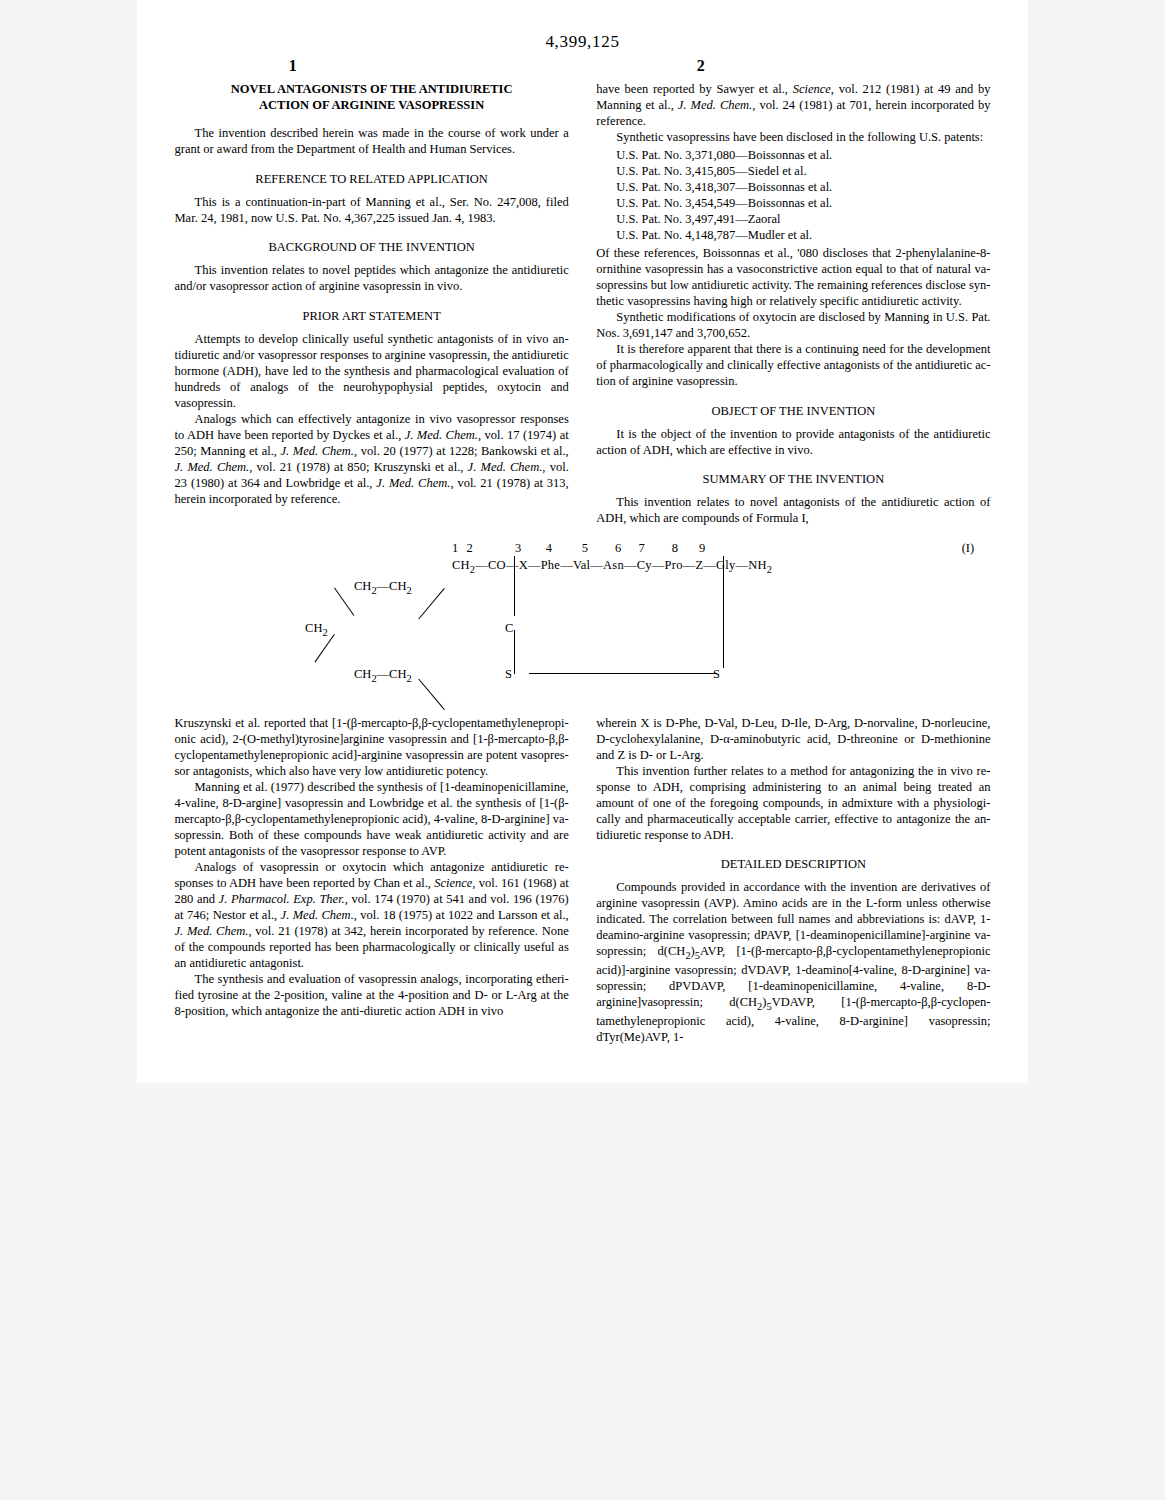4,399,125
1 2
Novel Antagonists of the Antidiuretic
Action of Arginine Vasopressin
The invention described herein was made in the course of work under a grant or award from the Department of Health and Human Services.
Reference to Related Application
This is a continuation-in-part of Manning et al., Ser. No. 247,008, filed Mar. 24, 1981, now U.S. Pat. No. 4,367,225 issued Jan. 4, 1983.
Background of the Invention
This invention relates to novel peptides which antagonize the antidiuretic and/or vasopressor action of arginine vasopressin in vivo.
Prior Art Statement
Attempts to develop clinically useful synthetic antagonists of in vivo antidiuretic and/or vasopressor responses to arginine vasopressin, the antidiuretic hormone (ADH), have led to the synthesis and pharmacological evaluation of hundreds of analogs of the neurohypophysial peptides, oxytocin and vasopressin.
Analogs which can effectively antagonize in vivo vasopressor responses to ADH have been reported by Dyckes et al., J. Med. Chem., vol. 17 (1974) at 250; Manning et al., J. Med. Chem., vol. 20 (1977) at 1228; Bankowski et al., J. Med. Chem., vol. 21 (1978) at 850; Kruszynski et al., J. Med. Chem., vol. 23 (1980) at 364 and Lowbridge et al., J. Med. Chem., vol. 21 (1978) at 313, herein incorporated by reference.
have been reported by Sawyer et al., Science, vol. 212 (1981) at 49 and by Manning et al., J. Med. Chem., vol. 24 (1981) at 701, herein incorporated by reference.
Synthetic vasopressins have been disclosed in the following U.S. patents:
U.S. Pat. No. 3,371,080—Boissonnas et al.
U.S. Pat. No. 3,415,805—Siedel et al.
U.S. Pat. No. 3,418,307—Boissonnas et al.
U.S. Pat. No. 3,454,549—Boissonnas et al.
U.S. Pat. No. 3,497,491—Zaoral
U.S. Pat. No. 4,148,787—Mudler et al.
Of these references, Boissonnas et al., '080 discloses that 2-phenylalanine-8-ornithine vasopressin has a vasoconstrictive action equal to that of natural vasopressins but low antidiuretic activity. The remaining references disclose synthetic vasopressins having high or relatively specific antidiuretic activity.
Synthetic modifications of oxytocin are disclosed by Manning in U.S. Pat. Nos. 3,691,147 and 3,700,652.
It is therefore apparent that there is a continuing need for the development of pharmacologically and clinically effective antagonists of the antidiuretic action of arginine vasopressin.
Object of the Invention
It is the object of the invention to provide antagonists of the antidiuretic action of ADH, which are effective in vivo.
Summary of the Invention
This invention relates to novel antagonists of the antidiuretic action of ADH, which are compounds of Formula I,
(I)
1 2 3 4 5 6 7 8 9
CH2—CO—X—Phe—Val—Asn—Cy—Pro—Z—Gly—NH2
CH2—CH2 CH2 CH2—CH2 C S S
Kruszynski et al. reported that [1-(β-mercapto-β,β-cyclopentamethylenepropionic acid), 2-(O-methyl)tyrosine]arginine vasopressin and [1-β-mercapto-β,β-cyclopentamethylenepropionic acid]-arginine vasopressin are potent vasopressor antagonists, which also have very low antidiuretic potency.
Manning et al. (1977) described the synthesis of [1-deaminopenicillamine, 4-valine, 8-D-argine] vasopressin and Lowbridge et al. the synthesis of [1-(β-mercapto-β,β-cyclopentamethylenepropionic acid), 4-valine, 8-D-arginine] vasopressin. Both of these compounds have weak antidiuretic activity and are potent antagonists of the vasopressor response to AVP.
Analogs of vasopressin or oxytocin which antagonize antidiuretic responses to ADH have been reported by Chan et al., Science, vol. 161 (1968) at 280 and J. Pharmacol. Exp. Ther., vol. 174 (1970) at 541 and vol. 196 (1976) at 746; Nestor et al., J. Med. Chem., vol. 18 (1975) at 1022 and Larsson et al., J. Med. Chem., vol. 21 (1978) at 342, herein incorporated by reference. None of the compounds reported has been pharmacologically or clinically useful as an antidiuretic antagonist.
The synthesis and evaluation of vasopressin analogs, incorporating etherified tyrosine at the 2-position, valine at the 4-position and D- or L-Arg at the 8-position, which antagonize the anti-diuretic action ADH in vivo
wherein X is D-Phe, D-Val, D-Leu, D-Ile, D-Arg, D-norvaline, D-norleucine, D-cyclohexylalanine, D-α-aminobutyric acid, D-threonine or D-methionine and Z is D- or L-Arg.
This invention further relates to a method for antagonizing the in vivo response to ADH, comprising administering to an animal being treated an amount of one of the foregoing compounds, in admixture with a physiologically and pharmaceutically acceptable carrier, effective to antagonize the antidiuretic response to ADH.
Detailed Description
Compounds provided in accordance with the invention are derivatives of arginine vasopressin (AVP). Amino acids are in the L-form unless otherwise indicated. The correlation between full names and abbreviations is: dAVP, 1-deamino-arginine vasopressin; dPAVP, [1-deaminopenicillamine]-arginine vasopressin; d(CH2)5AVP, [1-(β-mercapto-β,β-cyclopentamethylenepropionic acid)]-arginine vasopressin; dVDAVP, 1-deamino[4-valine, 8-D-arginine] vasopressin; dPVDAVP, [1-deaminopenicillamine, 4-valine, 8-D-arginine]vasopressin; d(CH2)5VDAVP, [1-(β-mercapto-β,β-cyclopentamethylenepropionic acid), 4-valine, 8-D-arginine] vasopressin; dTyr(Me)AVP, 1-